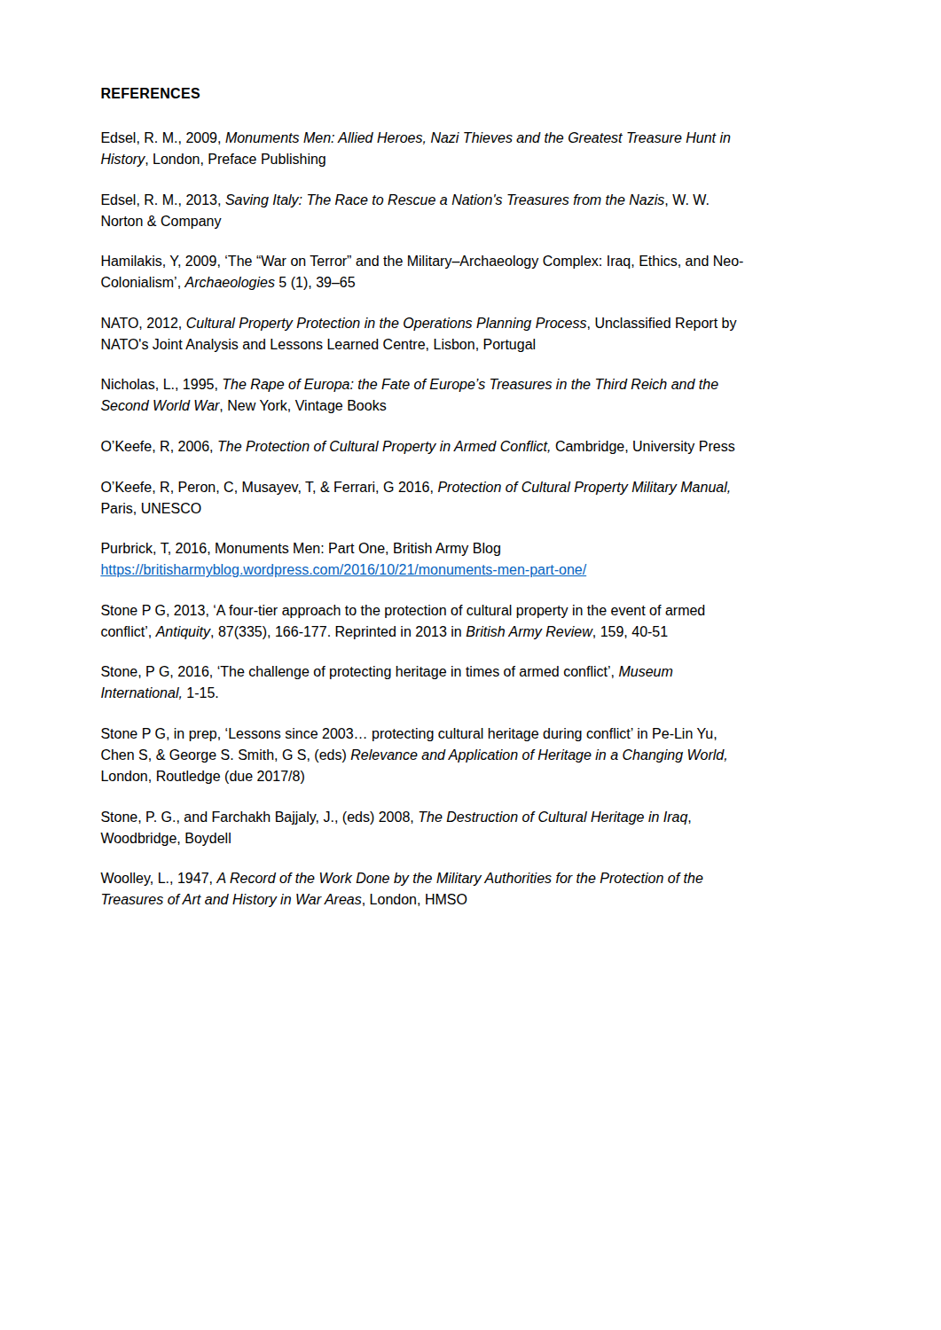REFERENCES
Edsel, R. M., 2009, Monuments Men: Allied Heroes, Nazi Thieves and the Greatest Treasure Hunt in History, London, Preface Publishing
Edsel, R. M., 2013, Saving Italy: The Race to Rescue a Nation's Treasures from the Nazis, W. W. Norton & Company
Hamilakis, Y, 2009, ‘The “War on Terror” and the Military–Archaeology Complex: Iraq, Ethics, and Neo-Colonialism’, Archaeologies 5 (1), 39–65
NATO, 2012, Cultural Property Protection in the Operations Planning Process, Unclassified Report by NATO's Joint Analysis and Lessons Learned Centre, Lisbon, Portugal
Nicholas, L., 1995, The Rape of Europa: the Fate of Europe’s Treasures in the Third Reich and the Second World War, New York, Vintage Books
O’Keefe, R, 2006, The Protection of Cultural Property in Armed Conflict, Cambridge, University Press
O’Keefe, R, Peron, C, Musayev, T, & Ferrari, G 2016, Protection of Cultural Property Military Manual, Paris, UNESCO
Purbrick, T, 2016, Monuments Men: Part One, British Army Blog
https://britisharmyblog.wordpress.com/2016/10/21/monuments-men-part-one/
Stone P G, 2013, ‘A four-tier approach to the protection of cultural property in the event of armed conflict’, Antiquity, 87(335), 166-177. Reprinted in 2013 in British Army Review, 159, 40-51
Stone, P G, 2016, ‘The challenge of protecting heritage in times of armed conflict’, Museum International, 1-15.
Stone P G, in prep, ‘Lessons since 2003… protecting cultural heritage during conflict’ in Pe-Lin Yu, Chen S, & George S. Smith, G S, (eds) Relevance and Application of Heritage in a Changing World, London, Routledge (due 2017/8)
Stone, P. G., and Farchakh Bajjaly, J., (eds) 2008, The Destruction of Cultural Heritage in Iraq, Woodbridge, Boydell
Woolley, L., 1947, A Record of the Work Done by the Military Authorities for the Protection of the Treasures of Art and History in War Areas, London, HMSO